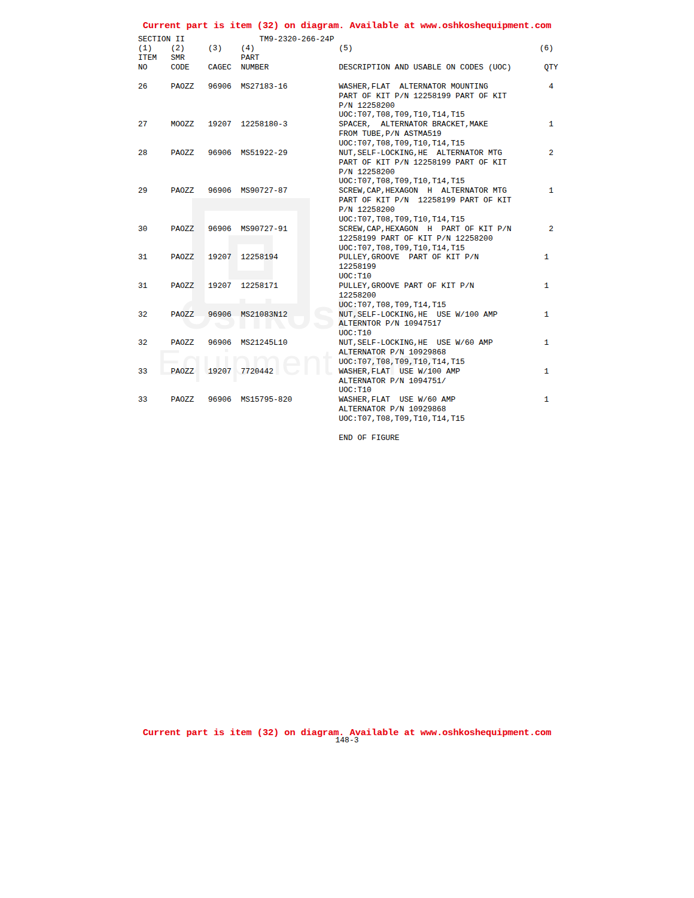Oshkosh
Equipment Sales
Current part is item (32) on diagram. Available at www.oshkoshequipment.com
  SECTION II                TM9-2320-266-24P
  (1)    (2)     (3)    (4)                  (5)                                        (6)
  ITEM   SMR            PART
  NO     CODE    CAGEC  NUMBER               DESCRIPTION AND USABLE ON CODES (UOC)       QTY

  26     PAOZZ   96906  MS27183-16           WASHER,FLAT  ALTERNATOR MOUNTING             4
                                             PART OF KIT P/N 12258199 PART OF KIT
                                             P/N 12258200
                                             UOC:T07,T08,T09,T10,T14,T15
  27     MOOZZ   19207  12258180-3           SPACER,  ALTERNATOR BRACKET,MAKE             1
                                             FROM TUBE,P/N ASTMA519
                                             UOC:T07,T08,T09,T10,T14,T15
  28     PAOZZ   96906  MS51922-29           NUT,SELF-LOCKING,HE  ALTERNATOR MTG          2
                                             PART OF KIT P/N 12258199 PART OF KIT
                                             P/N 12258200
                                             UOC:T07,T08,T09,T10,T14,T15
  29     PAOZZ   96906  MS90727-87           SCREW,CAP,HEXAGON  H  ALTERNATOR MTG         1
                                             PART OF KIT P/N  12258199 PART OF KIT
                                             P/N 12258200
                                             UOC:T07,T08,T09,T10,T14,T15
  30     PAOZZ   96906  MS90727-91           SCREW,CAP,HEXAGON  H  PART OF KIT P/N        2
                                             12258199 PART OF KIT P/N 12258200
                                             UOC:T07,T08,T09,T10,T14,T15
  31     PAOZZ   19207  12258194             PULLEY,GROOVE  PART OF KIT P/N              1
                                             12258199
                                             UOC:T10
  31     PAOZZ   19207  12258171             PULLEY,GROOVE PART OF KIT P/N               1
                                             12258200
                                             UOC:T07,T08,T09,T14,T15
  32     PAOZZ   96906  MS21083N12           NUT,SELF-LOCKING,HE  USE W/100 AMP          1
                                             ALTERNTOR P/N 10947517
                                             UOC:T10
  32     PAOZZ   96906  MS21245L10           NUT,SELF-LOCKING,HE  USE W/60 AMP           1
                                             ALTERNATOR P/N 10929868
                                             UOC:T07,T08,T09,T10,T14,T15
  33     PAOZZ   19207  7720442              WASHER,FLAT  USE W/100 AMP                  1
                                             ALTERNATOR P/N 1094751/
                                             UOC:T10
  33     PAOZZ   96906  MS15795-820          WASHER,FLAT  USE W/60 AMP                   1
                                             ALTERNATOR P/N 10929868
                                             UOC:T07,T08,T09,T10,T14,T15

                                             END OF FIGURE
148-3
Current part is item (32) on diagram. Available at www.oshkoshequipment.com